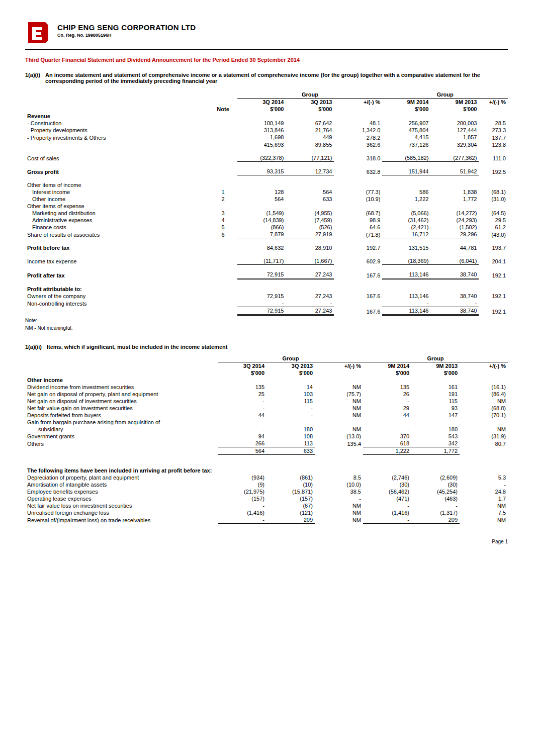CHIP ENG SENG CORPORATION LTD
Co. Reg. No. 199805196H
Third Quarter Financial Statement and Dividend Announcement for the Period Ended 30 September 2014
1(a)(i)
An income statement and statement of comprehensive income or a statement of comprehensive income (for the group) together with a comparative statement for the corresponding period of the immediately preceding financial year
| | | Group | Group |
| | | 3Q 2014 | 3Q 2013 | +/(-) % | 9M 2014 | 9M 2013 | +/(-) % |
| | Note | $'000 | $'000 | | $'000 | $'000 | |
| Revenue | | | | | | | |
| - Construction | | 100,149 | 67,642 | 48.1 | 256,907 | 200,003 | 28.5 |
| - Property developments | | 313,846 | 21,764 | 1,342.0 | 475,804 | 127,444 | 273.3 |
| - Property investments & Others | | 1,698 | 449 | 278.2 | 4,415 | 1,857 | 137.7 |
| | | 415,693 | 89,855 | 362.6 | 737,126 | 329,304 | 123.8 |
| Cost of sales | | (322,378) | (77,121) | 318.0 | (585,182) | (277,362) | 111.0 |
| Gross profit | | 93,315 | 12,734 | 632.8 | 151,944 | 51,942 | 192.5 |
| Other items of income | | | | | | | |
| Interest income | 1 | 128 | 564 | (77.3) | 586 | 1,838 | (68.1) |
| Other income | 2 | 564 | 633 | (10.9) | 1,222 | 1,772 | (31.0) |
| Other items of expense | | | | | | | |
| Marketing and distribution | 3 | (1,549) | (4,955) | (68.7) | (5,066) | (14,272) | (64.5) |
| Administrative expenses | 4 | (14,839) | (7,459) | 98.9 | (31,462) | (24,293) | 29.5 |
| Finance costs | 5 | (866) | (526) | 64.6 | (2,421) | (1,502) | 61.2 |
| Share of results of associates | 6 | 7,879 | 27,919 | (71.8) | 16,712 | 29,296 | (43.0) |
| Profit before tax | | 84,632 | 28,910 | 192.7 | 131,515 | 44,781 | 193.7 |
| Income tax expense | | (11,717) | (1,667) | 602.9 | (18,369) | (6,041) | 204.1 |
| Profit after tax | | 72,915 | 27,243 | 167.6 | 113,146 | 38,740 | 192.1 |
| Profit attributable to: | | | | | | | |
| Owners of the company | | 72,915 | 27,243 | 167.6 | 113,146 | 38,740 | 192.1 |
| Non-controlling interests | | - | - | | - | - | |
| | | 72,915 | 27,243 | 167.6 | 113,146 | 38,740 | 192.1 |
Note:-
NM - Not meaningful.
1(a)(ii)
Items, which if significant, must be included in the income statement
| | Group | Group |
| | 3Q 2014 | 3Q 2013 | +/(-) % | 9M 2014 | 9M 2013 | +/(-) % |
| | $'000 | $'000 | | $'000 | $'000 | |
| Other income | | | | | | |
| Dividend income from investment securities | 135 | 14 | NM | 135 | 161 | (16.1) |
| Net gain on disposal of property, plant and equipment | 25 | 103 | (75.7) | 26 | 191 | (86.4) |
| Net gain on disposal of investment securities | - | 115 | NM | - | 115 | NM |
| Net fair value gain on investment securities | - | - | NM | 29 | 93 | (68.8) |
| Deposits forfeited from buyers | 44 | - | NM | 44 | 147 | (70.1) |
| Gain from bargain purchase arising from acquisition of | | | | | | |
| subsidiary | - | 180 | NM | - | 180 | NM |
| Government grants | 94 | 108 | (13.0) | 370 | 543 | (31.9) |
| Others | 266 | 113 | 135.4 | 618 | 342 | 80.7 |
| | 564 | 633 | | 1,222 | 1,772 | |
| The following items have been included in arriving at profit before tax: | | | | | | |
| Depreciation of property, plant and equipment | (934) | (861) | 8.5 | (2,746) | (2,609) | 5.3 |
| Amortisation of intangible assets | (9) | (10) | (10.0) | (30) | (30) | - |
| Employee benefits expenses | (21,975) | (15,871) | 38.5 | (56,462) | (45,254) | 24.8 |
| Operating lease expenses | (157) | (157) | - | (471) | (463) | 1.7 |
| Net fair value loss on investment securities | - | (67) | NM | - | - | NM |
| Unrealised foreign exchange loss | (1,416) | (121) | NM | (1,416) | (1,317) | 7.5 |
| Reversal of/(impairment loss) on trade receivables | - | 209 | NM | - | 209 | NM |
Page 1